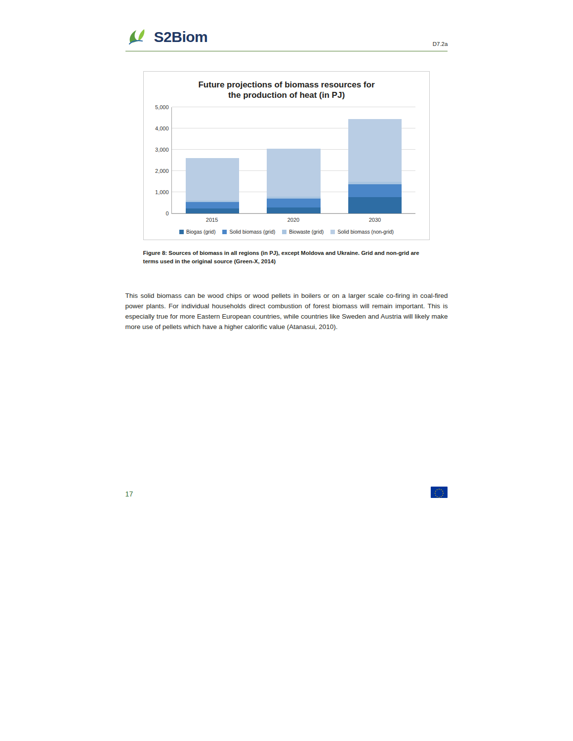S2Biom
D7.2a
Future projections of biomass resources for
the production of heat (in PJ)
5,000
4,000
3,000
2,000
1,000
0
2015 2020 2030
Biogas (grid)
Solid biomass (grid)
Biowaste (grid)
Solid biomass (non-grid)
Figure 8: Sources of biomass in all regions (in PJ), except Moldova and Ukraine. Grid and non-grid are terms used in the original source (Green-X, 2014)
This solid biomass can be wood chips or wood pellets in boilers or on a larger scale co-firing in coal-fired power plants. For individual households direct combustion of forest biomass will remain important. This is especially true for more Eastern European countries, while countries like Sweden and Austria will likely make more use of pellets which have a higher calorific value (Atanasui, 2010).
17